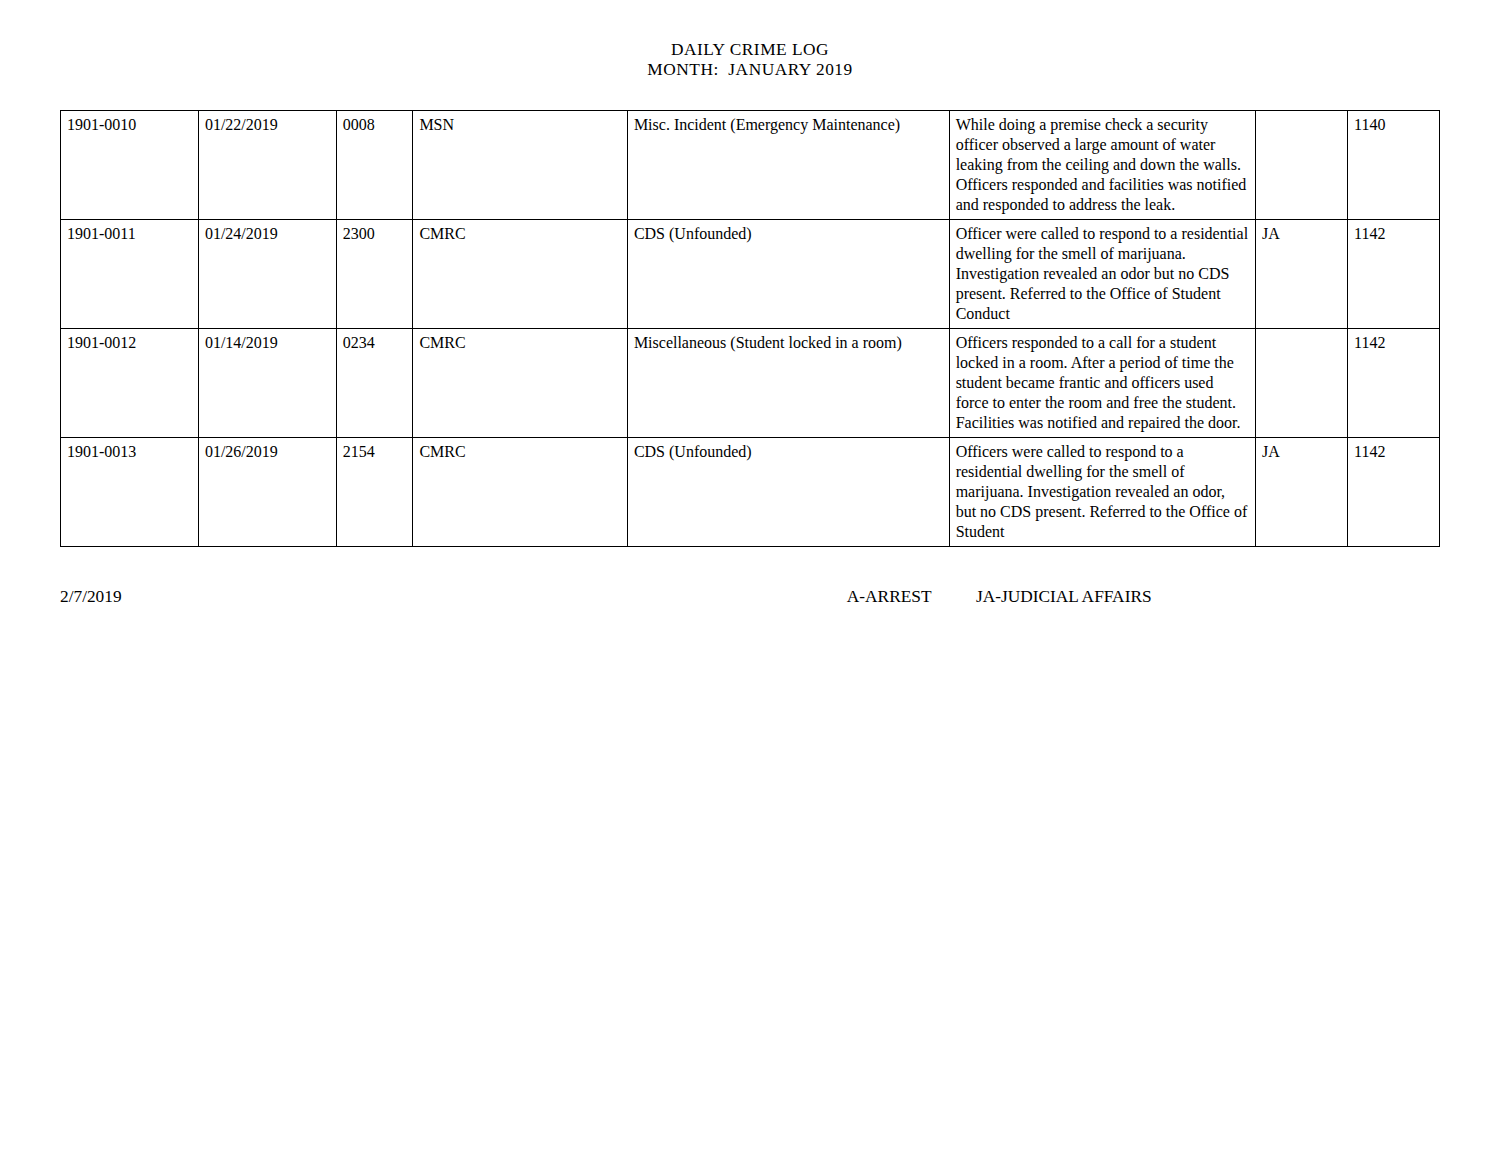DAILY CRIME LOG
MONTH: JANUARY 2019
| 1901-0010 | 01/22/2019 | 0008 | MSN | Misc. Incident (Emergency Maintenance) | While doing a premise check a security officer observed a large amount of water leaking from the ceiling and down the walls. Officers responded and facilities was notified and responded to address the leak. | | 1140 |
| 1901-0011 | 01/24/2019 | 2300 | CMRC | CDS (Unfounded) | Officer were called to respond to a residential dwelling for the smell of marijuana. Investigation revealed an odor but no CDS present. Referred to the Office of Student Conduct | JA | 1142 |
| 1901-0012 | 01/14/2019 | 0234 | CMRC | Miscellaneous (Student locked in a room) | Officers responded to a call for a student locked in a room. After a period of time the student became frantic and officers used force to enter the room and free the student. Facilities was notified and repaired the door. | | 1142 |
| 1901-0013 | 01/26/2019 | 2154 | CMRC | CDS (Unfounded) | Officers were called to respond to a residential dwelling for the smell of marijuana. Investigation revealed an odor, but no CDS present. Referred to the Office of Student | JA | 1142 |
2/7/2019
A-ARREST JA-JUDICIAL AFFAIRS